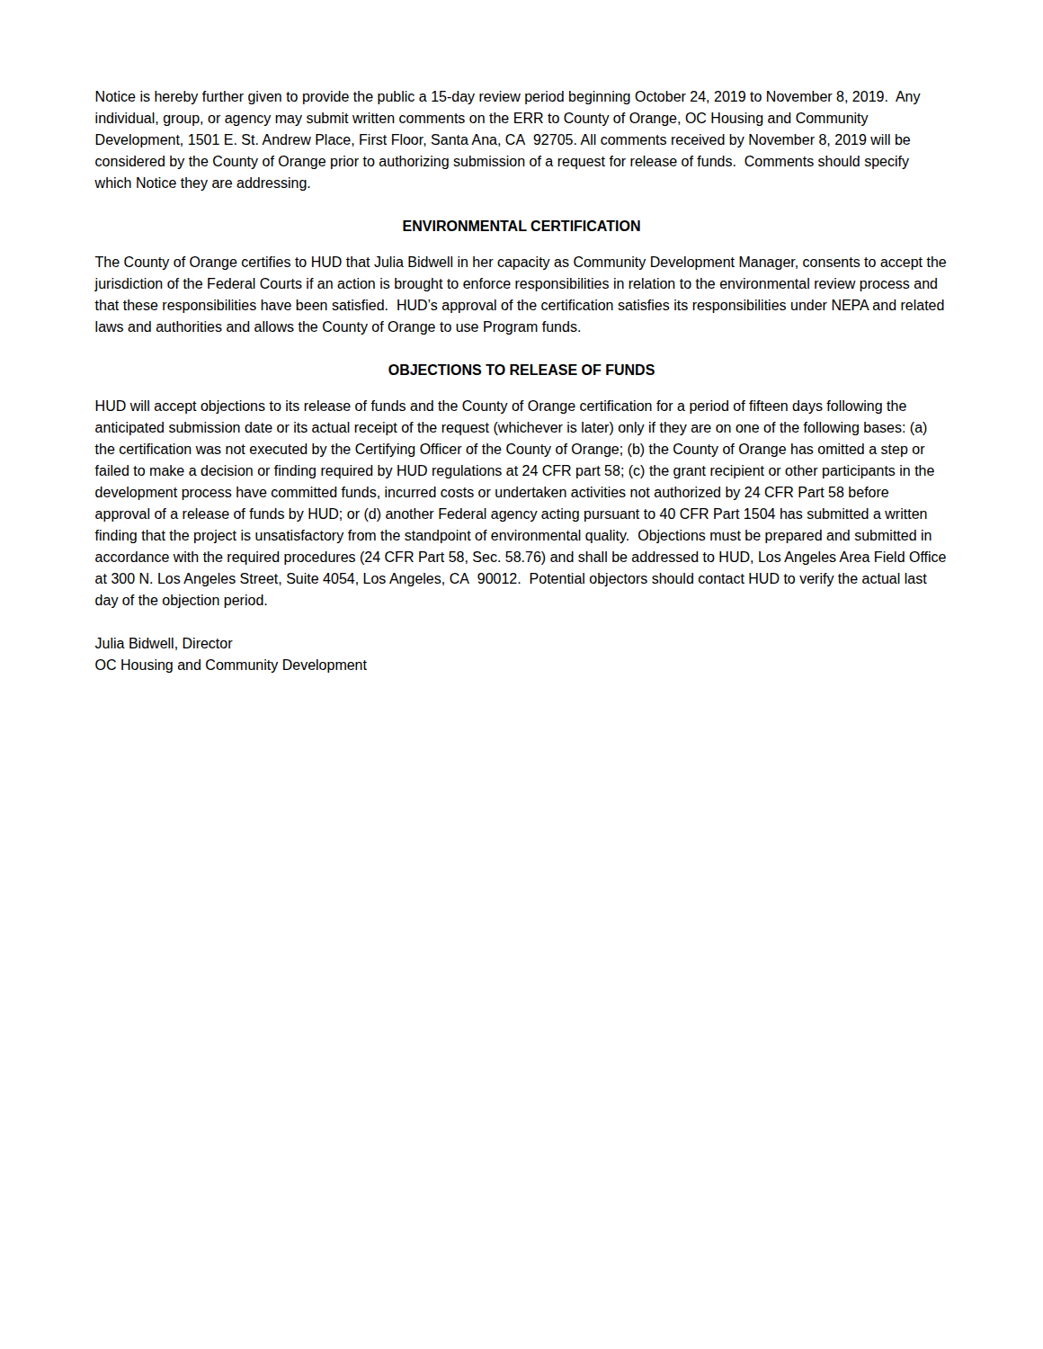Notice is hereby further given to provide the public a 15-day review period beginning October 24, 2019 to November 8, 2019. Any individual, group, or agency may submit written comments on the ERR to County of Orange, OC Housing and Community Development, 1501 E. St. Andrew Place, First Floor, Santa Ana, CA 92705. All comments received by November 8, 2019 will be considered by the County of Orange prior to authorizing submission of a request for release of funds. Comments should specify which Notice they are addressing.
ENVIRONMENTAL CERTIFICATION
The County of Orange certifies to HUD that Julia Bidwell in her capacity as Community Development Manager, consents to accept the jurisdiction of the Federal Courts if an action is brought to enforce responsibilities in relation to the environmental review process and that these responsibilities have been satisfied. HUD’s approval of the certification satisfies its responsibilities under NEPA and related laws and authorities and allows the County of Orange to use Program funds.
OBJECTIONS TO RELEASE OF FUNDS
HUD will accept objections to its release of funds and the County of Orange certification for a period of fifteen days following the anticipated submission date or its actual receipt of the request (whichever is later) only if they are on one of the following bases: (a) the certification was not executed by the Certifying Officer of the County of Orange; (b) the County of Orange has omitted a step or failed to make a decision or finding required by HUD regulations at 24 CFR part 58; (c) the grant recipient or other participants in the development process have committed funds, incurred costs or undertaken activities not authorized by 24 CFR Part 58 before approval of a release of funds by HUD; or (d) another Federal agency acting pursuant to 40 CFR Part 1504 has submitted a written finding that the project is unsatisfactory from the standpoint of environmental quality. Objections must be prepared and submitted in accordance with the required procedures (24 CFR Part 58, Sec. 58.76) and shall be addressed to HUD, Los Angeles Area Field Office at 300 N. Los Angeles Street, Suite 4054, Los Angeles, CA 90012. Potential objectors should contact HUD to verify the actual last day of the objection period.
Julia Bidwell, Director
OC Housing and Community Development